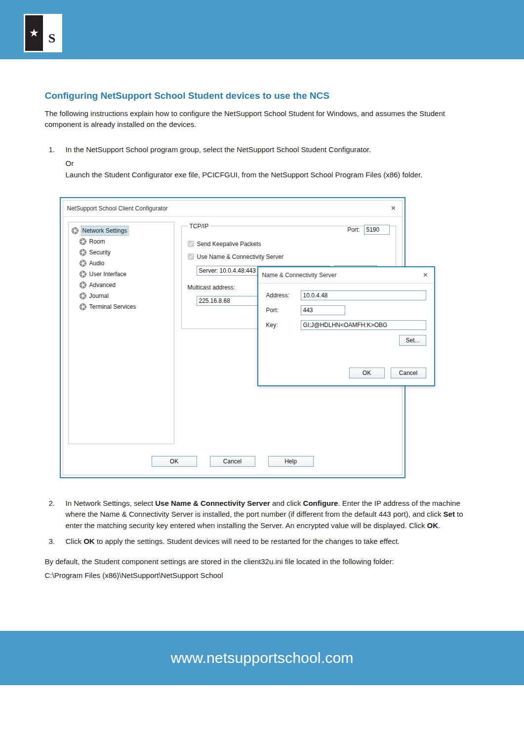Configuring NetSupport School Student devices to use the NCS
The following instructions explain how to configure the NetSupport School Student for Windows, and assumes the Student component is already installed on the devices.
In the NetSupport School program group, select the NetSupport School Student Configurator.
Or
Launch the Student Configurator exe file, PCICFGUI, from the NetSupport School Program Files (x86) folder.
NetSupport School Client Configurator ✕
Network Settings
Room
Security
Audio
User Interface
Advanced
Journal
Terminal Services
TCP/IP
Port:
Send Keepalive Packets
Use Name & Connectivity Server
Configure...
Multicast address:
Test
OK Cancel Help
Name & Connectivity Server ✕
Address:
Port:
Key:
Set...
OK Cancel
In Network Settings, select Use Name & Connectivity Server and click Configure. Enter the IP address of the machine where the Name & Connectivity Server is installed, the port number (if different from the default 443 port), and click Set to enter the matching security key entered when installing the Server. An encrypted value will be displayed. Click OK.
Click OK to apply the settings. Student devices will need to be restarted for the changes to take effect.
By default, the Student component settings are stored in the client32u.ini file located in the following folder:
C:\Program Files (x86)\NetSupport\NetSupport School
www.netsupportschool.com